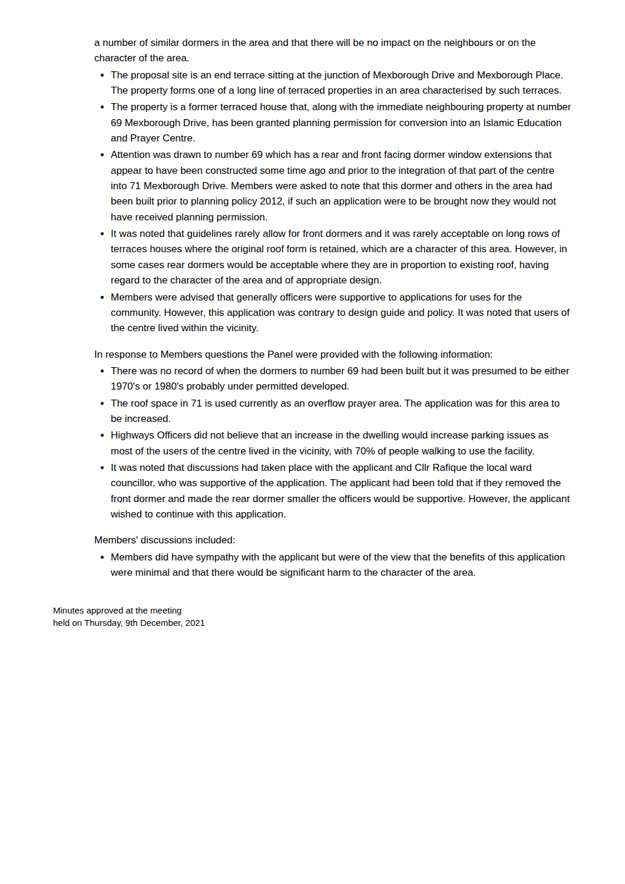a number of similar dormers in the area and that there will be no impact on the neighbours or on the character of the area.
The proposal site is an end terrace sitting at the junction of Mexborough Drive and Mexborough Place. The property forms one of a long line of terraced properties in an area characterised by such terraces.
The property is a former terraced house that, along with the immediate neighbouring property at number 69 Mexborough Drive, has been granted planning permission for conversion into an Islamic Education and Prayer Centre.
Attention was drawn to number 69 which has a rear and front facing dormer window extensions that appear to have been constructed some time ago and prior to the integration of that part of the centre into 71 Mexborough Drive. Members were asked to note that this dormer and others in the area had been built prior to planning policy 2012, if such an application were to be brought now they would not have received planning permission.
It was noted that guidelines rarely allow for front dormers and it was rarely acceptable on long rows of terraces houses where the original roof form is retained, which are a character of this area. However, in some cases rear dormers would be acceptable where they are in proportion to existing roof, having regard to the character of the area and of appropriate design.
Members were advised that generally officers were supportive to applications for uses for the community. However, this application was contrary to design guide and policy. It was noted that users of the centre lived within the vicinity.
In response to Members questions the Panel were provided with the following information:
There was no record of when the dormers to number 69 had been built but it was presumed to be either 1970's or 1980's probably under permitted developed.
The roof space in 71 is used currently as an overflow prayer area. The application was for this area to be increased.
Highways Officers did not believe that an increase in the dwelling would increase parking issues as most of the users of the centre lived in the vicinity, with 70% of people walking to use the facility.
It was noted that discussions had taken place with the applicant and Cllr Rafique the local ward councillor, who was supportive of the application. The applicant had been told that if they removed the front dormer and made the rear dormer smaller the officers would be supportive. However, the applicant wished to continue with this application.
Members' discussions included:
Members did have sympathy with the applicant but were of the view that the benefits of this application were minimal and that there would be significant harm to the character of the area.
Minutes approved at the meeting
held on Thursday, 9th December, 2021